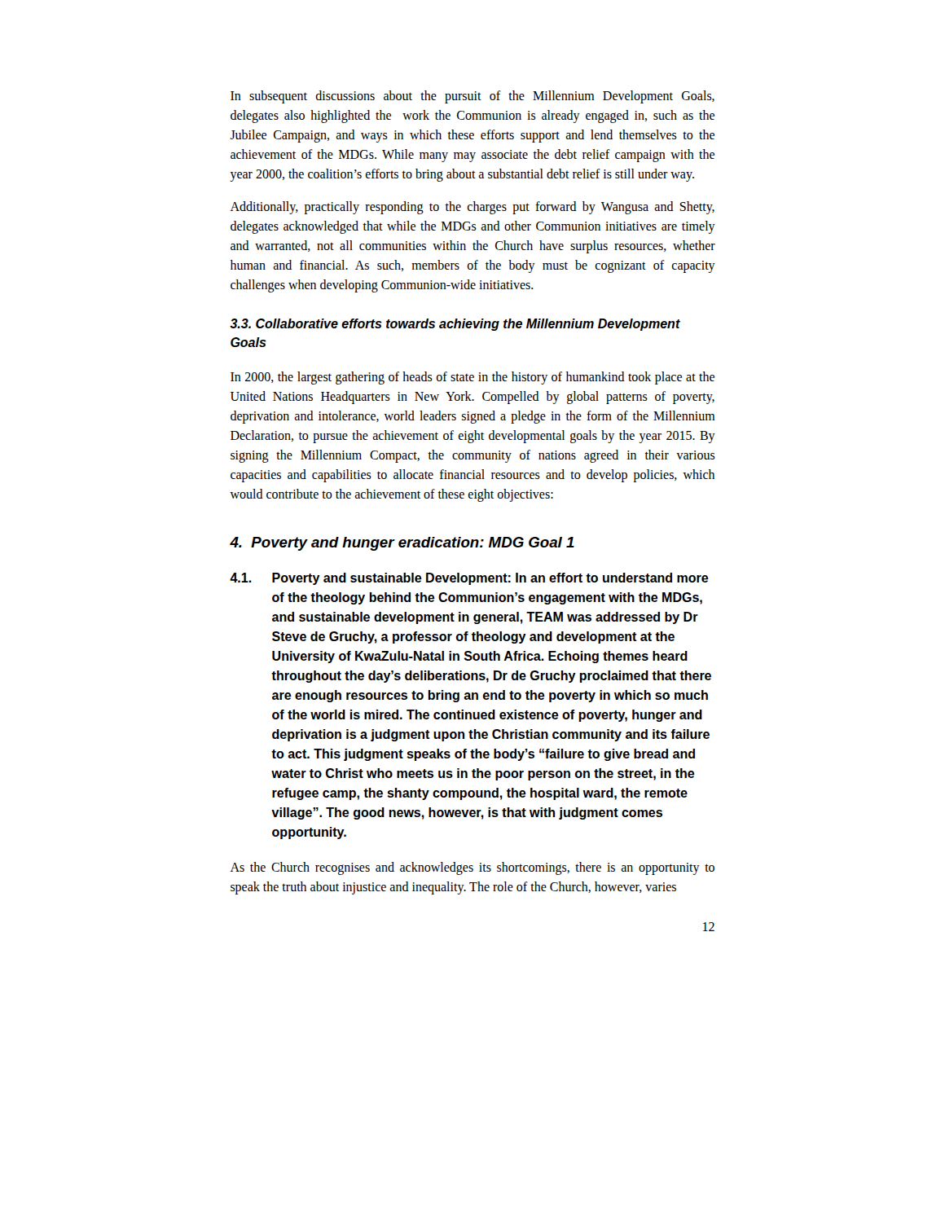In subsequent discussions about the pursuit of the Millennium Development Goals, delegates also highlighted the work the Communion is already engaged in, such as the Jubilee Campaign, and ways in which these efforts support and lend themselves to the achievement of the MDGs. While many may associate the debt relief campaign with the year 2000, the coalition’s efforts to bring about a substantial debt relief is still under way.
Additionally, practically responding to the charges put forward by Wangusa and Shetty, delegates acknowledged that while the MDGs and other Communion initiatives are timely and warranted, not all communities within the Church have surplus resources, whether human and financial. As such, members of the body must be cognizant of capacity challenges when developing Communion-wide initiatives.
3.3. Collaborative efforts towards achieving the Millennium Development Goals
In 2000, the largest gathering of heads of state in the history of humankind took place at the United Nations Headquarters in New York. Compelled by global patterns of poverty, deprivation and intolerance, world leaders signed a pledge in the form of the Millennium Declaration, to pursue the achievement of eight developmental goals by the year 2015. By signing the Millennium Compact, the community of nations agreed in their various capacities and capabilities to allocate financial resources and to develop policies, which would contribute to the achievement of these eight objectives:
4. Poverty and hunger eradication: MDG Goal 1
4.1. Poverty and sustainable Development: In an effort to understand more of the theology behind the Communion’s engagement with the MDGs, and sustainable development in general, TEAM was addressed by Dr Steve de Gruchy, a professor of theology and development at the University of KwaZulu-Natal in South Africa. Echoing themes heard throughout the day’s deliberations, Dr de Gruchy proclaimed that there are enough resources to bring an end to the poverty in which so much of the world is mired. The continued existence of poverty, hunger and deprivation is a judgment upon the Christian community and its failure to act. This judgment speaks of the body’s “failure to give bread and water to Christ who meets us in the poor person on the street, in the refugee camp, the shanty compound, the hospital ward, the remote village”. The good news, however, is that with judgment comes opportunity.
As the Church recognises and acknowledges its shortcomings, there is an opportunity to speak the truth about injustice and inequality. The role of the Church, however, varies
12